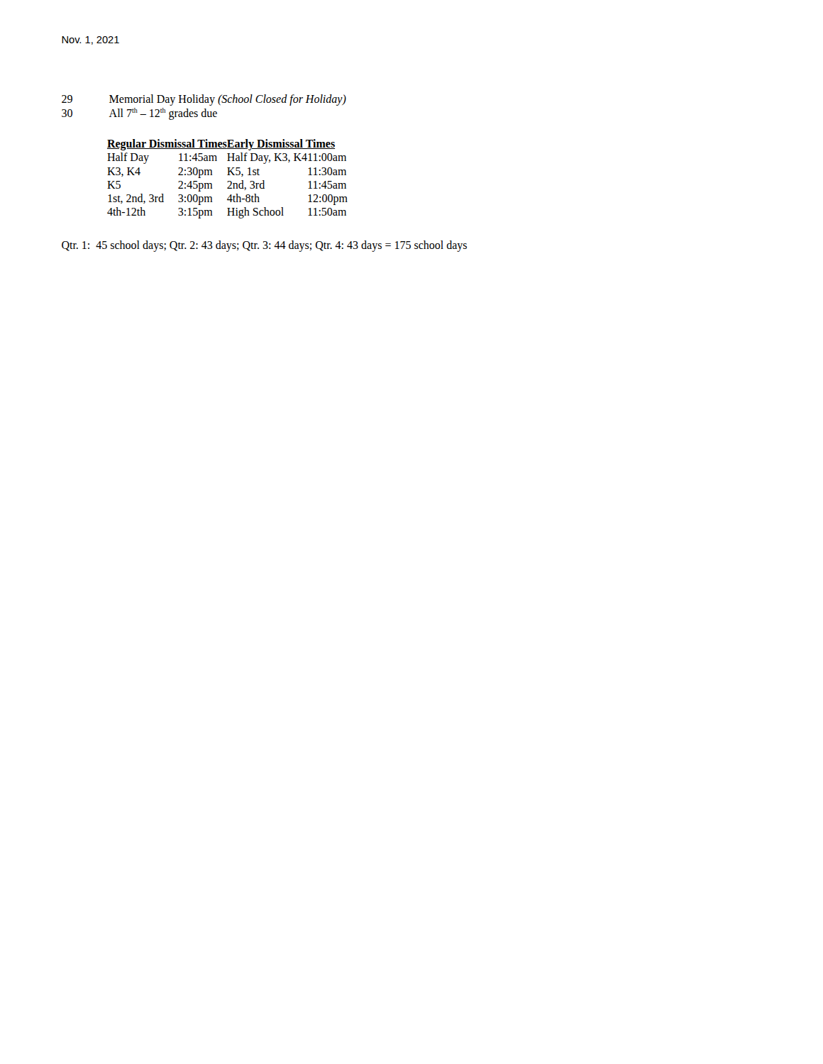Nov. 1, 2021
| 29 | Memorial Day Holiday (School Closed for Holiday) |
| 30 | All 7 th – 12 th grades due |
| Regular Dismissal Times | Early Dismissal Times |
| --- | --- |
| Half Day | 11:45am | Half Day, K3, K4 | 11:00am |
| K3, K4 | 2:30pm | K5, 1st | 11:30am |
| K5 | 2:45pm | 2nd, 3rd | 11:45am |
| 1st, 2nd, 3rd | 3:00pm | 4th-8th | 12:00pm |
| 4th-12th | 3:15pm | High School | 11:50am |
Qtr. 1: 45 school days; Qtr. 2: 43 days; Qtr. 3: 44 days; Qtr. 4: 43 days = 175 school days